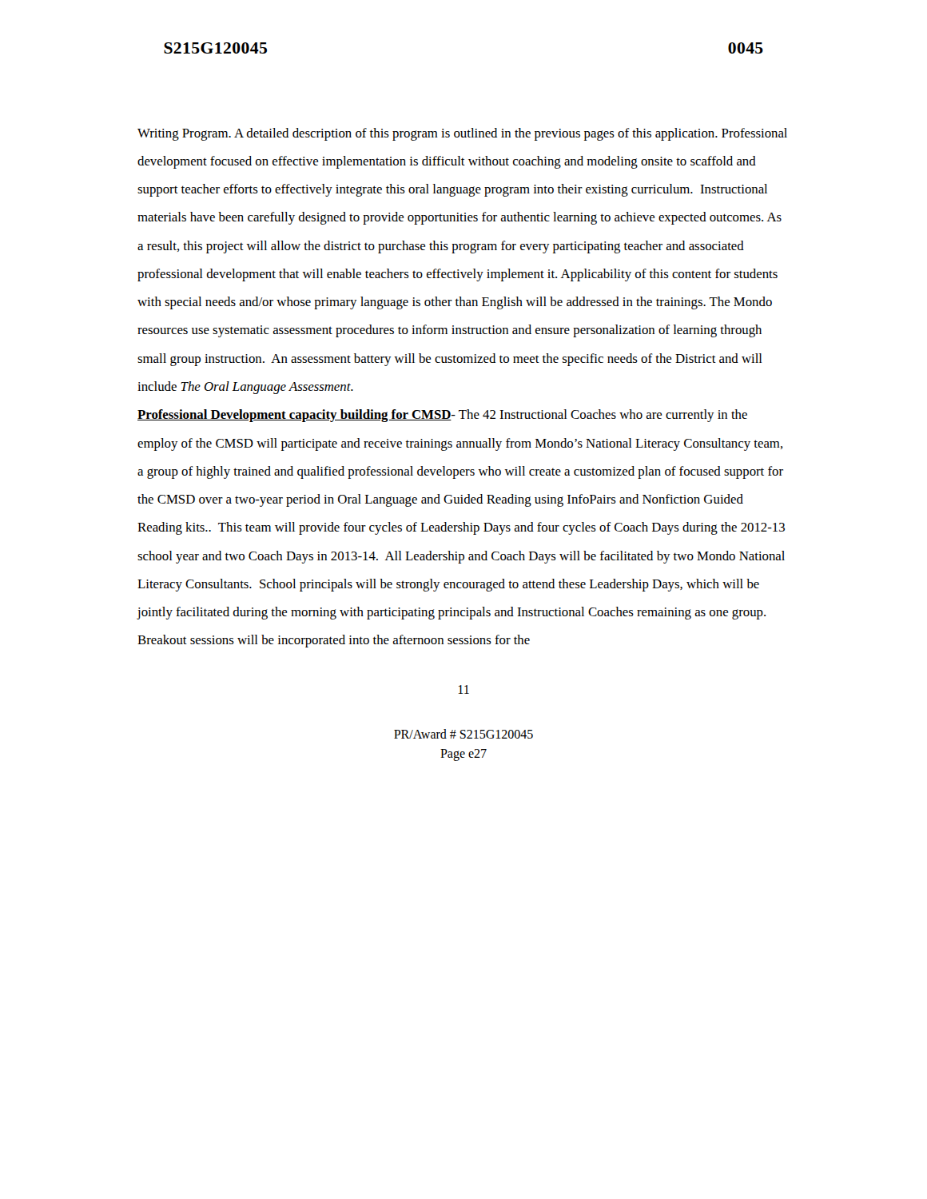S215G120045 0045
Writing Program. A detailed description of this program is outlined in the previous pages of this application. Professional development focused on effective implementation is difficult without coaching and modeling onsite to scaffold and support teacher efforts to effectively integrate this oral language program into their existing curriculum. Instructional materials have been carefully designed to provide opportunities for authentic learning to achieve expected outcomes. As a result, this project will allow the district to purchase this program for every participating teacher and associated professional development that will enable teachers to effectively implement it. Applicability of this content for students with special needs and/or whose primary language is other than English will be addressed in the trainings. The Mondo resources use systematic assessment procedures to inform instruction and ensure personalization of learning through small group instruction. An assessment battery will be customized to meet the specific needs of the District and will include The Oral Language Assessment.
Professional Development capacity building for CMSD- The 42 Instructional Coaches who are currently in the employ of the CMSD will participate and receive trainings annually from Mondo’s National Literacy Consultancy team, a group of highly trained and qualified professional developers who will create a customized plan of focused support for the CMSD over a two-year period in Oral Language and Guided Reading using InfoPairs and Nonfiction Guided Reading kits.. This team will provide four cycles of Leadership Days and four cycles of Coach Days during the 2012-13 school year and two Coach Days in 2013-14. All Leadership and Coach Days will be facilitated by two Mondo National Literacy Consultants. School principals will be strongly encouraged to attend these Leadership Days, which will be jointly facilitated during the morning with participating principals and Instructional Coaches remaining as one group. Breakout sessions will be incorporated into the afternoon sessions for the
11
PR/Award # S215G120045
Page e27